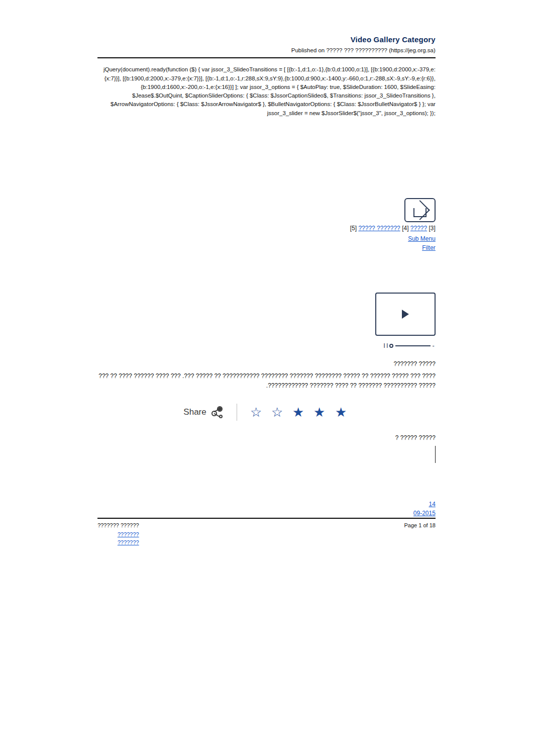Video Gallery Category
Published on ????? ??? ?????????? (https://jeg.org.sa)
jQuery(document).ready(function ($) { var jssor_3_SlideoTransitions = [ [{b:-1,d:1,o:-1},{b:0,d:1000,o:1}], [{b:1900,d:2000,x:-379,e:{x:7}}], [{b:1900,d:2000,x:-379,e:{x:7}}], [{b:-1,d:1,o:-1,r:288,sX:9,sY:9},{b:1000,d:900,x:-1400,y:-660,o:1,r:-288,sX:-9,sY:-9,e:{r:6}},{b:1900,d:1600,x:-200,o:-1,e:{x:16}}] ]; var jssor_3_options = { $AutoPlay: true, $SlideDuration: 1600, $SlideEasing: $Jease$.$OutQuint, $CaptionSliderOptions: { $Class: $JssorCaptionSlideo$, $Transitions: jssor_3_SlideoTransitions }, $ArrowNavigatorOptions: { $Class: $JssorArrowNavigator$ }, $BulletNavigatorOptions: { $Class: $JssorBulletNavigator$ } }; var jssor_3_slider = new $JssorSlider$("jssor_3", jssor_3_options); });
[5] ????? ??????? [4] ????? [3]
Sub Menu Filter
II -
????? ???????
???? ??? ????? ?????? ?? ????? ???????? ??????? ???????? ??????????? ?? ????? ???. ??? ???? ?????? ???? ?? ??? ????? ?????????? ??????? ?? ???? ??????? ????????????.
★ ★ ★ ☆ ☆
Share
????? ????? ?
14 09-2015
Page 1 of 18
?????? ???????
??????? ???????